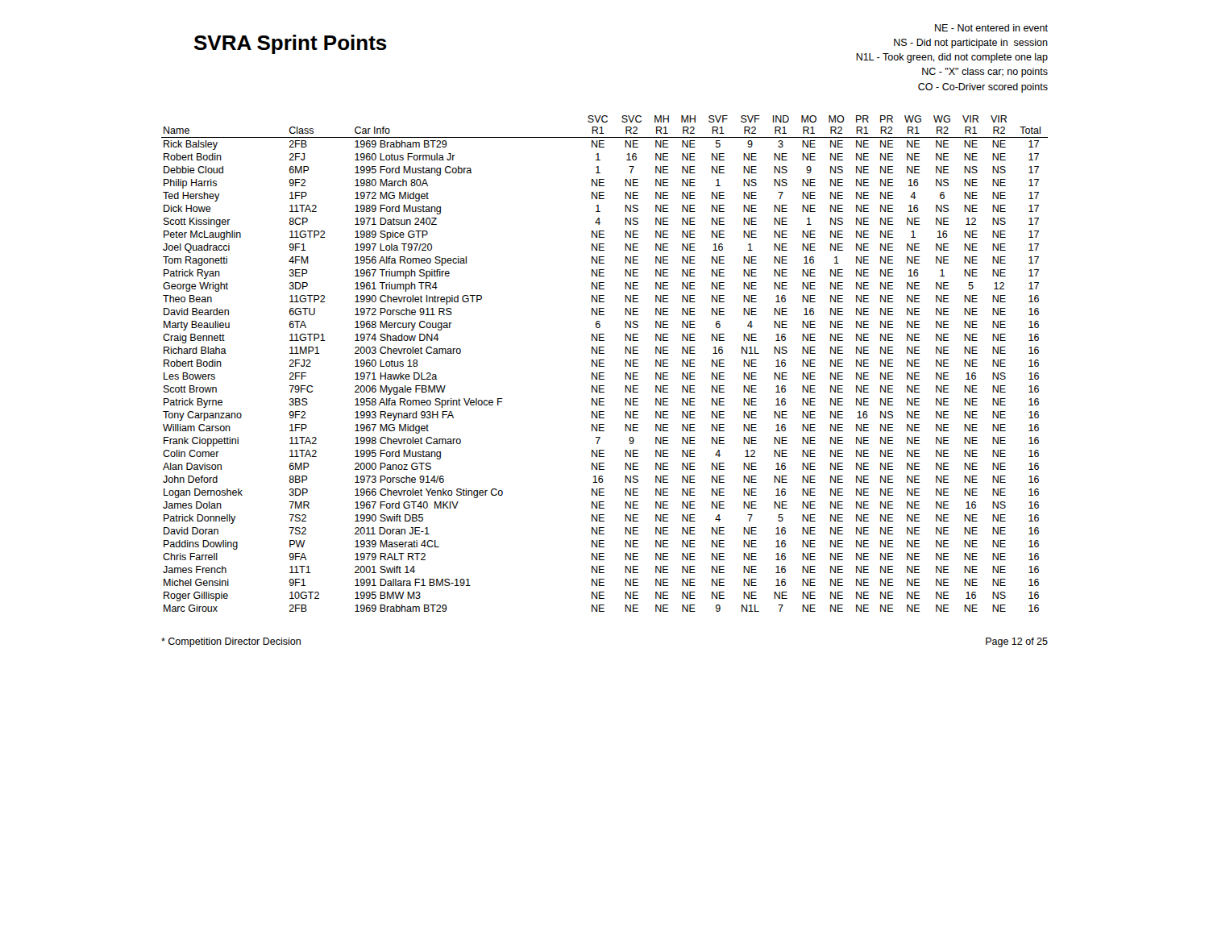NE - Not entered in event
NS - Did not participate in session
N1L - Took green, did not complete one lap
NC - "X" class car; no points
CO - Co-Driver scored points
SVRA Sprint Points
| | | | SVC | SVC | MH | MH | SVF | SVF | IND | MO | MO | PR | PR | WG | WG | VIR | VIR | |
| --- | --- | --- | --- | --- | --- | --- | --- | --- | --- | --- | --- | --- | --- | --- | --- | --- | --- | --- |
| Name | Class | Car Info | R1 | R2 | R1 | R2 | R1 | R2 | R1 | R1 | R2 | R1 | R2 | R1 | R2 | R1 | R2 | Total |
| Rick Balsley | 2FB | 1969 Brabham BT29 | NE | NE | NE | NE | 5 | 9 | 3 | NE | NE | NE | NE | NE | NE | NE | NE | 17 |
| Robert Bodin | 2FJ | 1960 Lotus Formula Jr | 1 | 16 | NE | NE | NE | NE | NE | NE | NE | NE | NE | NE | NE | NE | NE | 17 |
| Debbie Cloud | 6MP | 1995 Ford Mustang Cobra | 1 | 7 | NE | NE | NE | NE | NS | 9 | NS | NE | NE | NE | NE | NS | NS | 17 |
| Philip Harris | 9F2 | 1980 March 80A | NE | NE | NE | NE | 1 | NS | NS | NE | NE | NE | NE | 16 | NS | NE | NE | 17 |
| Ted Hershey | 1FP | 1972 MG Midget | NE | NE | NE | NE | NE | NE | 7 | NE | NE | NE | NE | 4 | 6 | NE | NE | 17 |
| Dick Howe | 11TA2 | 1989 Ford Mustang | 1 | NS | NE | NE | NE | NE | NE | NE | NE | NE | NE | 16 | NS | NE | NE | 17 |
| Scott Kissinger | 8CP | 1971 Datsun 240Z | 4 | NS | NE | NE | NE | NE | NE | 1 | NS | NE | NE | NE | NE | 12 | NS | 17 |
| Peter McLaughlin | 11GTP2 | 1989 Spice GTP | NE | NE | NE | NE | NE | NE | NE | NE | NE | NE | NE | 1 | 16 | NE | NE | 17 |
| Joel Quadracci | 9F1 | 1997 Lola T97/20 | NE | NE | NE | NE | 16 | 1 | NE | NE | NE | NE | NE | NE | NE | NE | NE | 17 |
| Tom Ragonetti | 4FM | 1956 Alfa Romeo Special | NE | NE | NE | NE | NE | NE | NE | 16 | 1 | NE | NE | NE | NE | NE | NE | 17 |
| Patrick Ryan | 3EP | 1967 Triumph Spitfire | NE | NE | NE | NE | NE | NE | NE | NE | NE | NE | NE | 16 | 1 | NE | NE | 17 |
| George Wright | 3DP | 1961 Triumph TR4 | NE | NE | NE | NE | NE | NE | NE | NE | NE | NE | NE | NE | NE | 5 | 12 | 17 |
| Theo Bean | 11GTP2 | 1990 Chevrolet Intrepid GTP | NE | NE | NE | NE | NE | NE | 16 | NE | NE | NE | NE | NE | NE | NE | NE | 16 |
| David Bearden | 6GTU | 1972 Porsche 911 RS | NE | NE | NE | NE | NE | NE | NE | 16 | NE | NE | NE | NE | NE | NE | NE | 16 |
| Marty Beaulieu | 6TA | 1968 Mercury Cougar | 6 | NS | NE | NE | 6 | 4 | NE | NE | NE | NE | NE | NE | NE | NE | NE | 16 |
| Craig Bennett | 11GTP1 | 1974 Shadow DN4 | NE | NE | NE | NE | NE | NE | 16 | NE | NE | NE | NE | NE | NE | NE | NE | 16 |
| Richard Blaha | 11MP1 | 2003 Chevrolet Camaro | NE | NE | NE | NE | 16 | N1L | NS | NE | NE | NE | NE | NE | NE | NE | NE | 16 |
| Robert Bodin | 2FJ2 | 1960 Lotus 18 | NE | NE | NE | NE | NE | NE | 16 | NE | NE | NE | NE | NE | NE | NE | NE | 16 |
| Les Bowers | 2FF | 1971 Hawke DL2a | NE | NE | NE | NE | NE | NE | NE | NE | NE | NE | NE | NE | NE | 16 | NS | 16 |
| Scott Brown | 79FC | 2006 Mygale FBMW | NE | NE | NE | NE | NE | NE | 16 | NE | NE | NE | NE | NE | NE | NE | NE | 16 |
| Patrick Byrne | 3BS | 1958 Alfa Romeo Sprint Veloce F | NE | NE | NE | NE | NE | NE | 16 | NE | NE | NE | NE | NE | NE | NE | NE | 16 |
| Tony Carpanzano | 9F2 | 1993 Reynard 93H FA | NE | NE | NE | NE | NE | NE | NE | NE | NE | 16 | NS | NE | NE | NE | NE | 16 |
| William Carson | 1FP | 1967 MG Midget | NE | NE | NE | NE | NE | NE | 16 | NE | NE | NE | NE | NE | NE | NE | NE | 16 |
| Frank Cioppettini | 11TA2 | 1998 Chevrolet Camaro | 7 | 9 | NE | NE | NE | NE | NE | NE | NE | NE | NE | NE | NE | NE | NE | 16 |
| Colin Comer | 11TA2 | 1995 Ford Mustang | NE | NE | NE | NE | 4 | 12 | NE | NE | NE | NE | NE | NE | NE | NE | NE | 16 |
| Alan Davison | 6MP | 2000 Panoz GTS | NE | NE | NE | NE | NE | NE | 16 | NE | NE | NE | NE | NE | NE | NE | NE | 16 |
| John Deford | 8BP | 1973 Porsche 914/6 | 16 | NS | NE | NE | NE | NE | NE | NE | NE | NE | NE | NE | NE | NE | NE | 16 |
| Logan Dernoshek | 3DP | 1966 Chevrolet Yenko Stinger Co | NE | NE | NE | NE | NE | NE | 16 | NE | NE | NE | NE | NE | NE | NE | NE | 16 |
| James Dolan | 7MR | 1967 Ford GT40 MKIV | NE | NE | NE | NE | NE | NE | NE | NE | NE | NE | NE | NE | NE | 16 | NS | 16 |
| Patrick Donnelly | 7S2 | 1990 Swift DB5 | NE | NE | NE | NE | 4 | 7 | 5 | NE | NE | NE | NE | NE | NE | NE | NE | 16 |
| David Doran | 7S2 | 2011 Doran JE-1 | NE | NE | NE | NE | NE | NE | 16 | NE | NE | NE | NE | NE | NE | NE | NE | 16 |
| Paddins Dowling | PW | 1939 Maserati 4CL | NE | NE | NE | NE | NE | NE | 16 | NE | NE | NE | NE | NE | NE | NE | NE | 16 |
| Chris Farrell | 9FA | 1979 RALT RT2 | NE | NE | NE | NE | NE | NE | 16 | NE | NE | NE | NE | NE | NE | NE | NE | 16 |
| James French | 11T1 | 2001 Swift 14 | NE | NE | NE | NE | NE | NE | 16 | NE | NE | NE | NE | NE | NE | NE | NE | 16 |
| Michel Gensini | 9F1 | 1991 Dallara F1 BMS-191 | NE | NE | NE | NE | NE | NE | 16 | NE | NE | NE | NE | NE | NE | NE | NE | 16 |
| Roger Gillispie | 10GT2 | 1995 BMW M3 | NE | NE | NE | NE | NE | NE | NE | NE | NE | NE | NE | NE | NE | 16 | NS | 16 |
| Marc Giroux | 2FB | 1969 Brabham BT29 | NE | NE | NE | NE | 9 | N1L | 7 | NE | NE | NE | NE | NE | NE | NE | NE | 16 |
* Competition Director Decision
Page 12 of 25